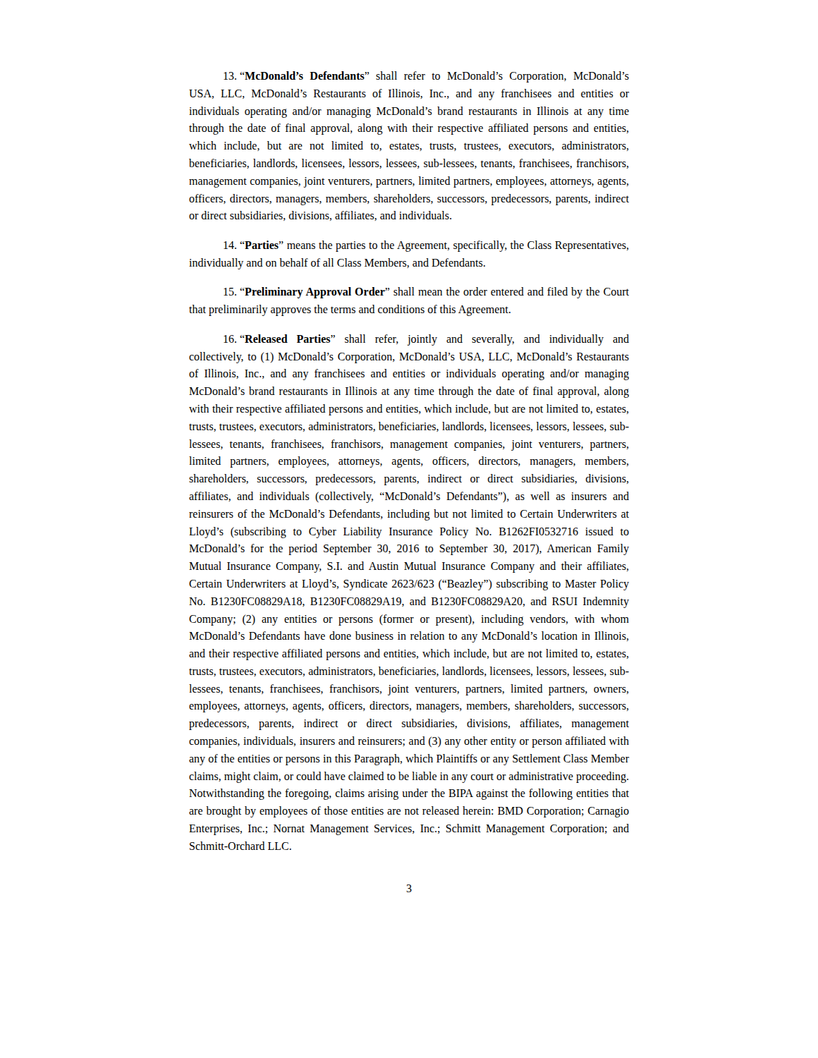13.“McDonald’s Defendants” shall refer to McDonald’s Corporation, McDonald’s USA, LLC, McDonald’s Restaurants of Illinois, Inc., and any franchisees and entities or individuals operating and/or managing McDonald’s brand restaurants in Illinois at any time through the date of final approval, along with their respective affiliated persons and entities, which include, but are not limited to, estates, trusts, trustees, executors, administrators, beneficiaries, landlords, licensees, lessors, lessees, sub-lessees, tenants, franchisees, franchisors, management companies, joint venturers, partners, limited partners, employees, attorneys, agents, officers, directors, managers, members, shareholders, successors, predecessors, parents, indirect or direct subsidiaries, divisions, affiliates, and individuals.
14.“Parties” means the parties to the Agreement, specifically, the Class Representatives, individually and on behalf of all Class Members, and Defendants.
15.“Preliminary Approval Order” shall mean the order entered and filed by the Court that preliminarily approves the terms and conditions of this Agreement.
16.“Released Parties” shall refer, jointly and severally, and individually and collectively, to (1) McDonald’s Corporation, McDonald’s USA, LLC, McDonald’s Restaurants of Illinois, Inc., and any franchisees and entities or individuals operating and/or managing McDonald’s brand restaurants in Illinois at any time through the date of final approval, along with their respective affiliated persons and entities, which include, but are not limited to, estates, trusts, trustees, executors, administrators, beneficiaries, landlords, licensees, lessors, lessees, sub-lessees, tenants, franchisees, franchisors, management companies, joint venturers, partners, limited partners, employees, attorneys, agents, officers, directors, managers, members, shareholders, successors, predecessors, parents, indirect or direct subsidiaries, divisions, affiliates, and individuals (collectively, “McDonald’s Defendants”), as well as insurers and reinsurers of the McDonald’s Defendants, including but not limited to Certain Underwriters at Lloyd’s (subscribing to Cyber Liability Insurance Policy No. B1262FI0532716 issued to McDonald’s for the period September 30, 2016 to September 30, 2017), American Family Mutual Insurance Company, S.I. and Austin Mutual Insurance Company and their affiliates, Certain Underwriters at Lloyd’s, Syndicate 2623/623 (“Beazley”) subscribing to Master Policy No. B1230FC08829A18, B1230FC08829A19, and B1230FC08829A20, and RSUI Indemnity Company; (2) any entities or persons (former or present), including vendors, with whom McDonald’s Defendants have done business in relation to any McDonald’s location in Illinois, and their respective affiliated persons and entities, which include, but are not limited to, estates, trusts, trustees, executors, administrators, beneficiaries, landlords, licensees, lessors, lessees, sub-lessees, tenants, franchisees, franchisors, joint venturers, partners, limited partners, owners, employees, attorneys, agents, officers, directors, managers, members, shareholders, successors, predecessors, parents, indirect or direct subsidiaries, divisions, affiliates, management companies, individuals, insurers and reinsurers; and (3) any other entity or person affiliated with any of the entities or persons in this Paragraph, which Plaintiffs or any Settlement Class Member claims, might claim, or could have claimed to be liable in any court or administrative proceeding. Notwithstanding the foregoing, claims arising under the BIPA against the following entities that are brought by employees of those entities are not released herein: BMD Corporation; Carnagio Enterprises, Inc.; Nornat Management Services, Inc.; Schmitt Management Corporation; and Schmitt-Orchard LLC.
3